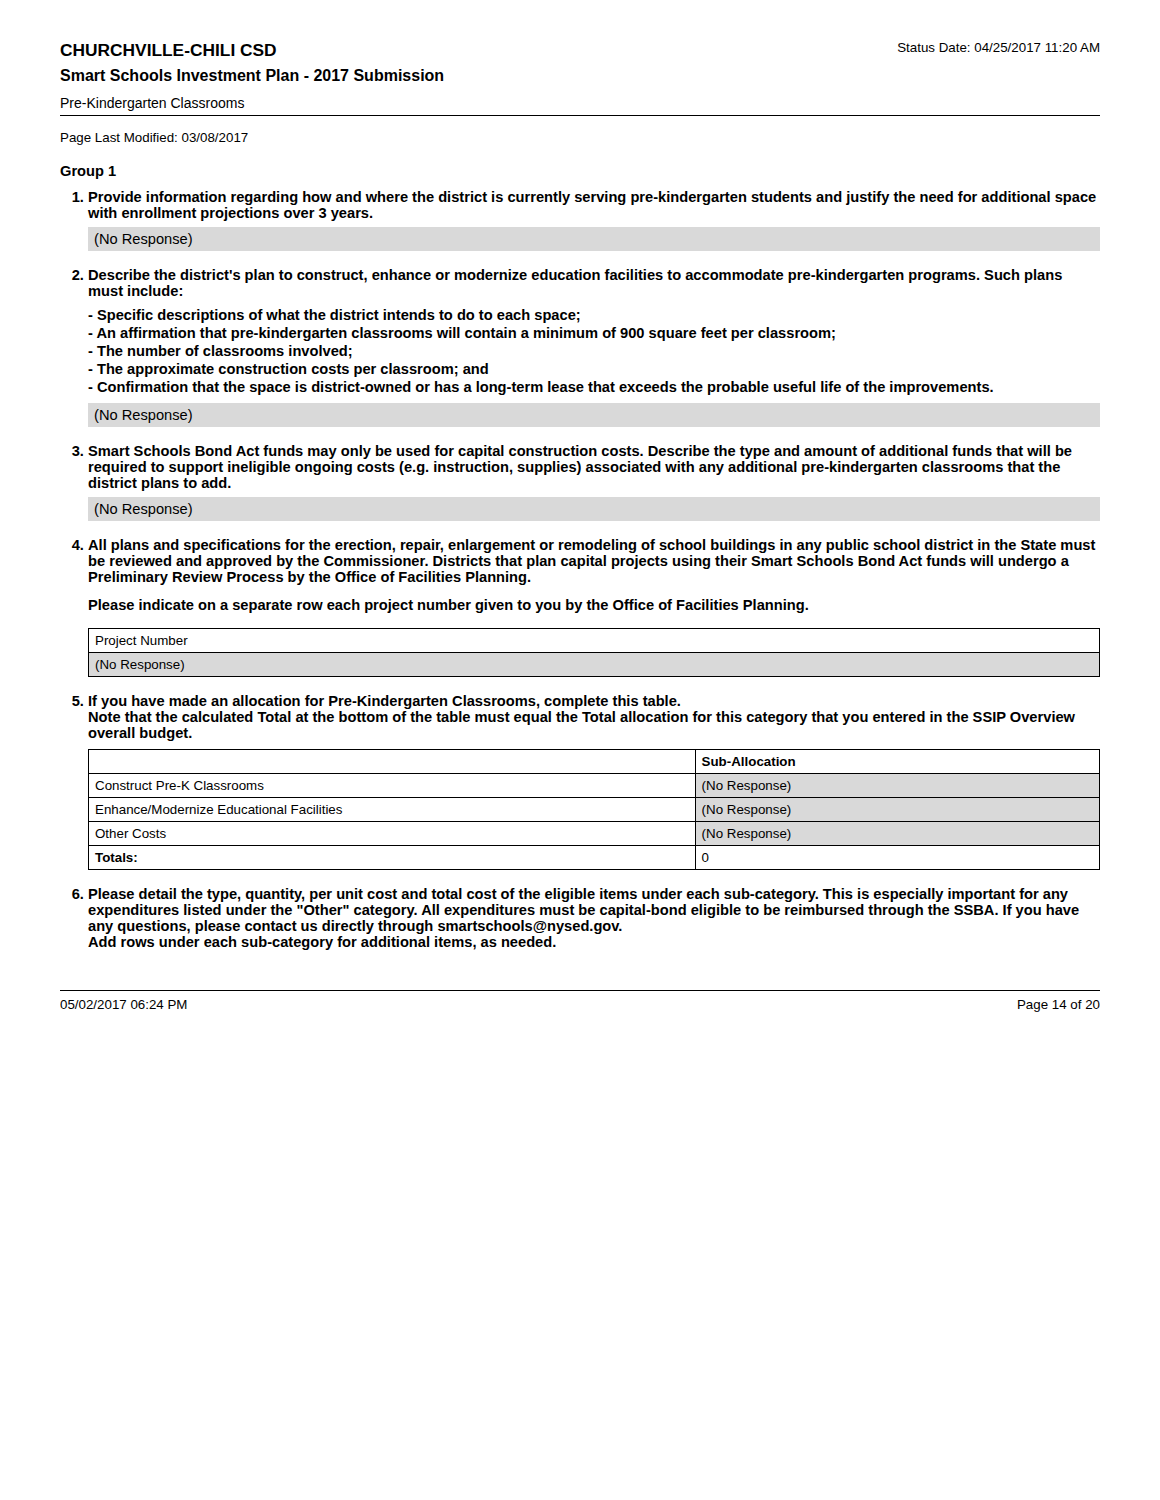CHURCHVILLE-CHILI CSD
Status Date: 04/25/2017 11:20 AM
Smart Schools Investment Plan - 2017 Submission
Pre-Kindergarten Classrooms
Page Last Modified: 03/08/2017
Group 1
Provide information regarding how and where the district is currently serving pre-kindergarten students and justify the need for additional space with enrollment projections over 3 years.
(No Response)
Describe the district's plan to construct, enhance or modernize education facilities to accommodate pre-kindergarten programs. Such plans must include:
- Specific descriptions of what the district intends to do to each space;
- An affirmation that pre-kindergarten classrooms will contain a minimum of 900 square feet per classroom;
- The number of classrooms involved;
- The approximate construction costs per classroom; and
- Confirmation that the space is district-owned or has a long-term lease that exceeds the probable useful life of the improvements.
(No Response)
Smart Schools Bond Act funds may only be used for capital construction costs. Describe the type and amount of additional funds that will be required to support ineligible ongoing costs (e.g. instruction, supplies) associated with any additional pre-kindergarten classrooms that the district plans to add.
(No Response)
All plans and specifications for the erection, repair, enlargement or remodeling of school buildings in any public school district in the State must be reviewed and approved by the Commissioner. Districts that plan capital projects using their Smart Schools Bond Act funds will undergo a Preliminary Review Process by the Office of Facilities Planning.
Please indicate on a separate row each project number given to you by the Office of Facilities Planning.
| Project Number |
| --- |
| (No Response) |
If you have made an allocation for Pre-Kindergarten Classrooms, complete this table.
Note that the calculated Total at the bottom of the table must equal the Total allocation for this category that you entered in the SSIP Overview overall budget.
| | Sub-Allocation |
| --- | --- |
| Construct Pre-K Classrooms | (No Response) |
| Enhance/Modernize Educational Facilities | (No Response) |
| Other Costs | (No Response) |
| Totals: | 0 |
Please detail the type, quantity, per unit cost and total cost of the eligible items under each sub-category. This is especially important for any expenditures listed under the "Other" category. All expenditures must be capital-bond eligible to be reimbursed through the SSBA. If you have any questions, please contact us directly through smartschools@nysed.gov.
Add rows under each sub-category for additional items, as needed.
05/02/2017 06:24 PM
Page 14 of 20